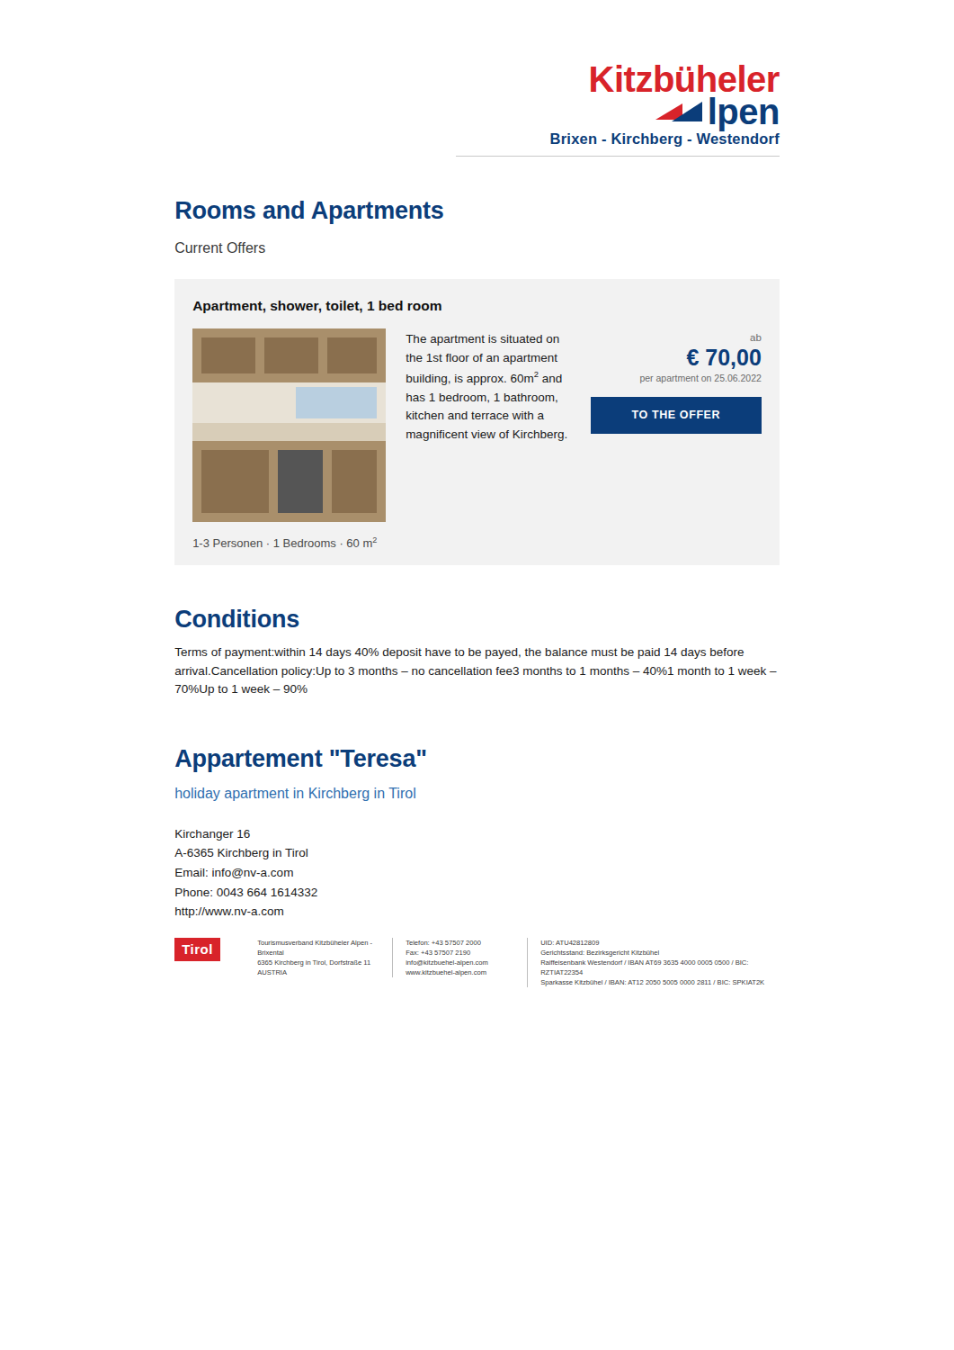Kitzbüheler lpen
Brixen - Kirchberg - Westendorf
Rooms and Apartments
Current Offers
Apartment, shower, toilet, 1 bed room
The apartment is situated on the 1st floor of an apartment building, is approx. 60m2 and has 1 bedroom, 1 bathroom, kitchen and terrace with a magnificent view of Kirchberg.
ab € 70,00 per apartment on 25.06.2022 To the offer
1-3 Personen · 1 Bedrooms · 60 m2
Conditions
Terms of payment:within 14 days 40% deposit have to be payed, the balance must be paid 14 days before arrival.Cancellation policy:Up to 3 months – no cancellation fee3 months to 1 months – 40%1 month to 1 week – 70%Up to 1 week – 90%
Appartement "Teresa"
holiday apartment in Kirchberg in Tirol
Kirchanger 16
A-6365 Kirchberg in Tirol
Email: info@nv-a.com
Phone: 0043 664 1614332
http://www.nv-a.com
Tirol
Tourismusverband Kitzbüheler Alpen - Brixental
6365 Kirchberg in Tirol, Dorfstraße 11
AUSTRIA
Telefon: +43 57507 2000
Fax: +43 57507 2190
info@kitzbuehel-alpen.com
www.kitzbuehel-alpen.com
UID: ATU42812809
Gerichtsstand: Bezirksgericht Kitzbühel
Raiffeisenbank Westendorf / IBAN AT69 3635 4000 0005 0500 / BIC: RZTIAT22354
Sparkasse Kitzbühel / IBAN: AT12 2050 5005 0000 2811 / BIC: SPKIAT2K